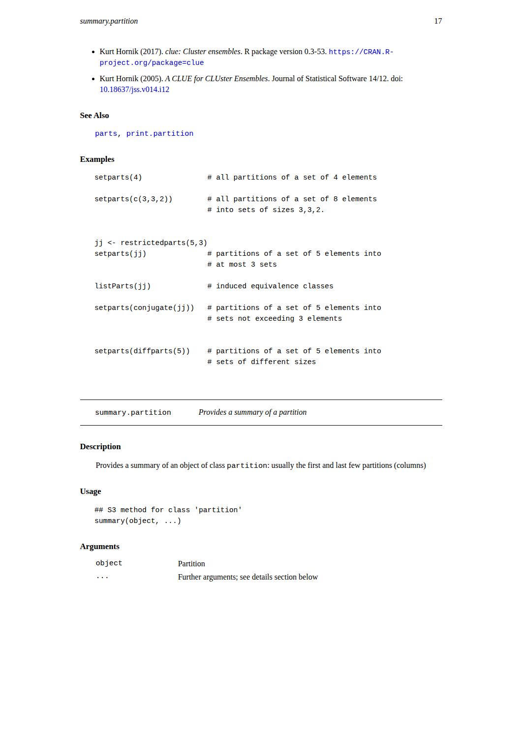summary.partition 17
Kurt Hornik (2017). clue: Cluster ensembles. R package version 0.3-53. https://CRAN.R-project.org/package=clue
Kurt Hornik (2005). A CLUE for CLUster Ensembles. Journal of Statistical Software 14/12. doi: 10.18637/jss.v014.i12
See Also
parts, print.partition
Examples
setparts(4)               # all partitions of a set of 4 elements

setparts(c(3,3,2))        # all partitions of a set of 8 elements
                          # into sets of sizes 3,3,2.


jj <- restrictedparts(5,3)
setparts(jj)              # partitions of a set of 5 elements into
                          # at most 3 sets

listParts(jj)             # induced equivalence classes

setparts(conjugate(jj))   # partitions of a set of 5 elements into
                          # sets not exceeding 3 elements


setparts(diffparts(5))    # partitions of a set of 5 elements into
                          # sets of different sizes
summary.partition Provides a summary of a partition
Description
Provides a summary of an object of class partition: usually the first and last few partitions (columns)
Usage
## S3 method for class 'partition'
summary(object, ...)
Arguments
| object | Partition |
| ... | Further arguments; see details section below |